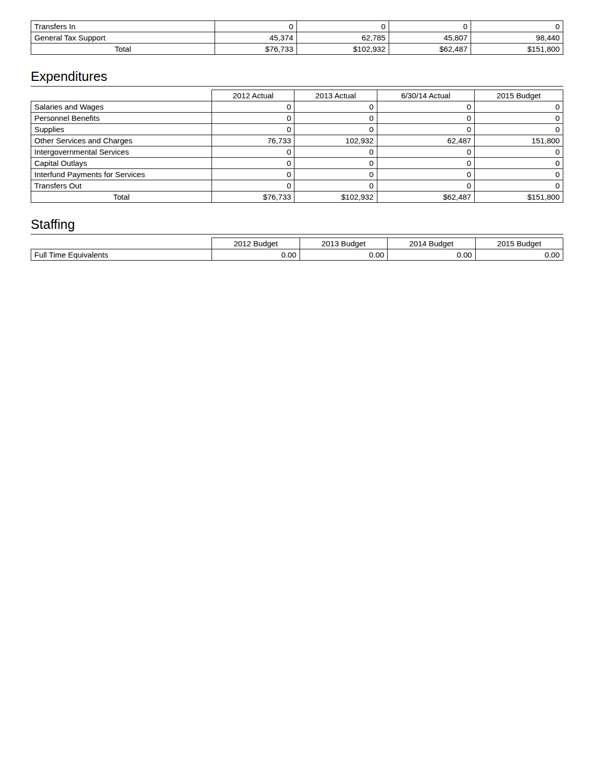| Transfers In | 0 | 0 | 0 | 0 |
| General Tax Support | 45,374 | 62,785 | 45,807 | 98,440 |
| Total | $76,733 | $102,932 | $62,487 | $151,800 |
Expenditures
| | 2012 Actual | 2013 Actual | 6/30/14 Actual | 2015 Budget |
| --- | --- | --- | --- | --- |
| Salaries and Wages | 0 | 0 | 0 | 0 |
| Personnel Benefits | 0 | 0 | 0 | 0 |
| Supplies | 0 | 0 | 0 | 0 |
| Other Services and Charges | 76,733 | 102,932 | 62,487 | 151,800 |
| Intergovernmental Services | 0 | 0 | 0 | 0 |
| Capital Outlays | 0 | 0 | 0 | 0 |
| Interfund Payments for Services | 0 | 0 | 0 | 0 |
| Transfers Out | 0 | 0 | 0 | 0 |
| Total | $76,733 | $102,932 | $62,487 | $151,800 |
Staffing
| | 2012 Budget | 2013 Budget | 2014 Budget | 2015 Budget |
| --- | --- | --- | --- | --- |
| Full Time Equivalents | 0.00 | 0.00 | 0.00 | 0.00 |